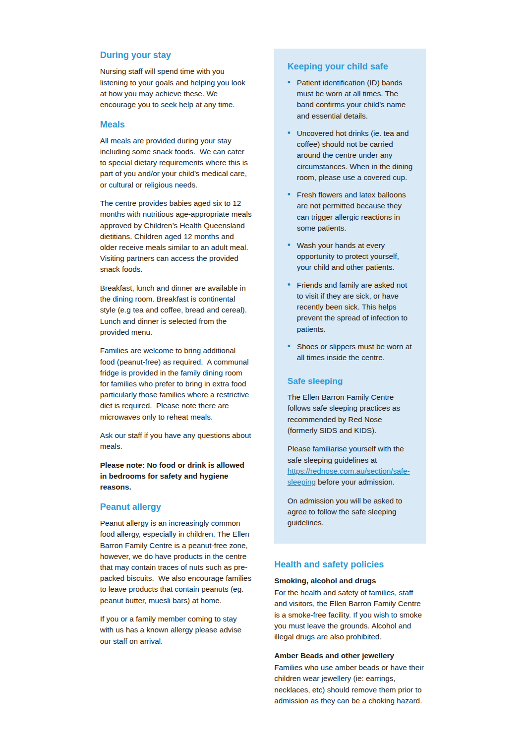During your stay
Nursing staff will spend time with you listening to your goals and helping you look at how you may achieve these. We encourage you to seek help at any time.
Meals
All meals are provided during your stay including some snack foods. We can cater to special dietary requirements where this is part of you and/or your child’s medical care, or cultural or religious needs.
The centre provides babies aged six to 12 months with nutritious age-appropriate meals approved by Children’s Health Queensland dietitians. Children aged 12 months and older receive meals similar to an adult meal. Visiting partners can access the provided snack foods.
Breakfast, lunch and dinner are available in the dining room. Breakfast is continental style (e.g tea and coffee, bread and cereal). Lunch and dinner is selected from the provided menu.
Families are welcome to bring additional food (peanut-free) as required. A communal fridge is provided in the family dining room for families who prefer to bring in extra food particularly those families where a restrictive diet is required. Please note there are microwaves only to reheat meals.
Ask our staff if you have any questions about meals.
Please note: No food or drink is allowed in bedrooms for safety and hygiene reasons.
Peanut allergy
Peanut allergy is an increasingly common food allergy, especially in children. The Ellen Barron Family Centre is a peanut-free zone, however, we do have products in the centre that may contain traces of nuts such as pre-packed biscuits. We also encourage families to leave products that contain peanuts (eg. peanut butter, muesli bars) at home.
If you or a family member coming to stay with us has a known allergy please advise our staff on arrival.
Keeping your child safe
Patient identification (ID) bands must be worn at all times. The band confirms your child’s name and essential details.
Uncovered hot drinks (ie. tea and coffee) should not be carried around the centre under any circumstances. When in the dining room, please use a covered cup.
Fresh flowers and latex balloons are not permitted because they can trigger allergic reactions in some patients.
Wash your hands at every opportunity to protect yourself, your child and other patients.
Friends and family are asked not to visit if they are sick, or have recently been sick. This helps prevent the spread of infection to patients.
Shoes or slippers must be worn at all times inside the centre.
Safe sleeping
The Ellen Barron Family Centre follows safe sleeping practices as recommended by Red Nose (formerly SIDS and KIDS).
Please familiarise yourself with the safe sleeping guidelines at https://rednose.com.au/section/safe-sleeping before your admission.
On admission you will be asked to agree to follow the safe sleeping guidelines.
Health and safety policies
Smoking, alcohol and drugs
For the health and safety of families, staff and visitors, the Ellen Barron Family Centre is a smoke-free facility. If you wish to smoke you must leave the grounds. Alcohol and illegal drugs are also prohibited.
Amber Beads and other jewellery
Families who use amber beads or have their children wear jewellery (ie: earrings, necklaces, etc) should remove them prior to admission as they can be a choking hazard.